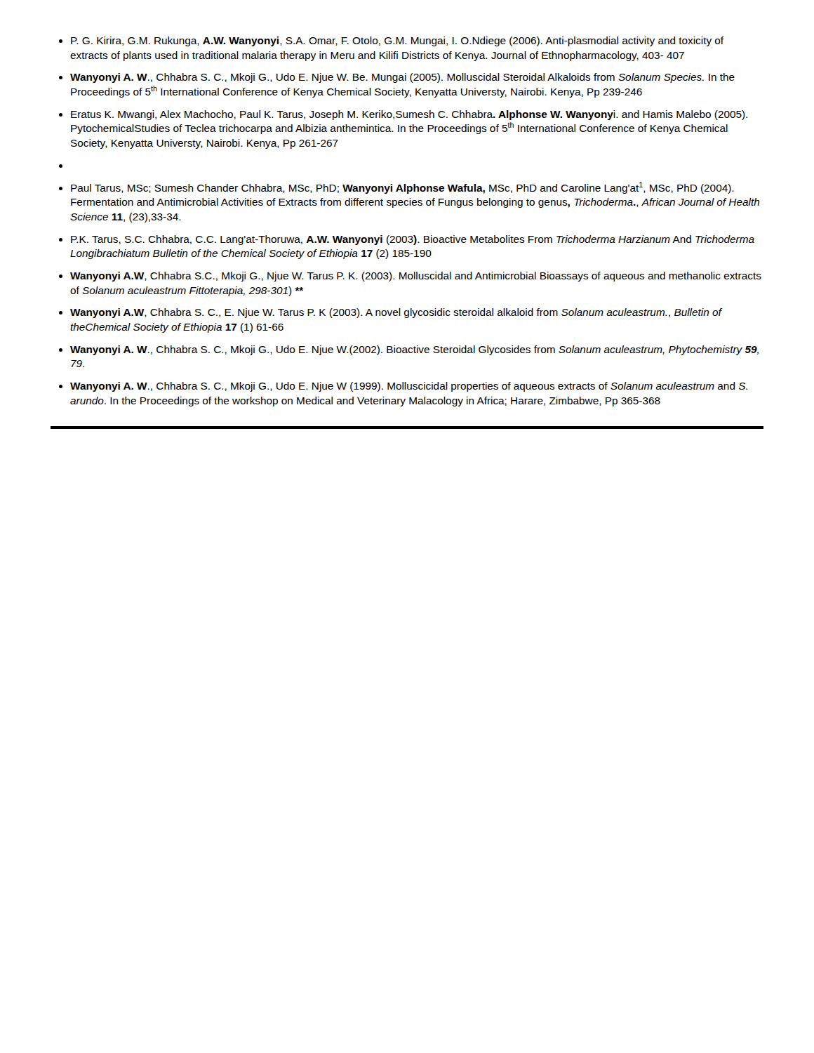P. G. Kirira, G.M. Rukunga, A.W. Wanyonyi, S.A. Omar, F. Otolo, G.M. Mungai, I. O.Ndiege (2006). Anti-plasmodial activity and toxicity of extracts of plants used in traditional malaria therapy in Meru and Kilifi Districts of Kenya. Journal of Ethnopharmacology, 403- 407
Wanyonyi A. W., Chhabra S. C., Mkoji G., Udo E. Njue W. Be. Mungai (2005). Molluscidal Steroidal Alkaloids from Solanum Species. In the Proceedings of 5th International Conference of Kenya Chemical Society, Kenyatta Universty, Nairobi. Kenya, Pp 239-246
Eratus K. Mwangi, Alex Machocho, Paul K. Tarus, Joseph M. Keriko,Sumesh C. Chhabra. Alphonse W. Wanyonyi. and Hamis Malebo (2005). PytochemicalStudies of Teclea trichocarpa and Albizia anthemintica. In the Proceedings of 5th International Conference of Kenya Chemical Society, Kenyatta Universty, Nairobi. Kenya, Pp 261-267
Paul Tarus, MSc; Sumesh Chander Chhabra, MSc, PhD; Wanyonyi Alphonse Wafula, MSc, PhD and Caroline Lang'at1, MSc, PhD (2004). Fermentation and Antimicrobial Activities of Extracts from different species of Fungus belonging to genus, Trichoderma., African Journal of Health Science 11, (23),33-34.
P.K. Tarus, S.C. Chhabra, C.C. Lang'at-Thoruwa, A.W. Wanyonyi (2003). Bioactive Metabolites From Trichoderma Harzianum And Trichoderma Longibrachiatum Bulletin of the Chemical Society of Ethiopia 17 (2) 185-190
Wanyonyi A.W, Chhabra S.C., Mkoji G., Njue W. Tarus P. K. (2003). Molluscidal and Antimicrobial Bioassays of aqueous and methanolic extracts of Solanum aculeastrum Fittoterapia, 298-301) **
Wanyonyi A.W, Chhabra S. C., E. Njue W. Tarus P. K (2003). A novel glycosidic steroidal alkaloid from Solanum aculeastrum., Bulletin of theChemical Society of Ethiopia 17 (1) 61-66
Wanyonyi A. W., Chhabra S. C., Mkoji G., Udo E. Njue W.(2002). Bioactive Steroidal Glycosides from Solanum aculeastrum, Phytochemistry 59, 79.
Wanyonyi A. W., Chhabra S. C., Mkoji G., Udo E. Njue W (1999). Molluscicidal properties of aqueous extracts of Solanum aculeastrum and S. arundo. In the Proceedings of the workshop on Medical and Veterinary Malacology in Africa; Harare, Zimbabwe, Pp 365-368